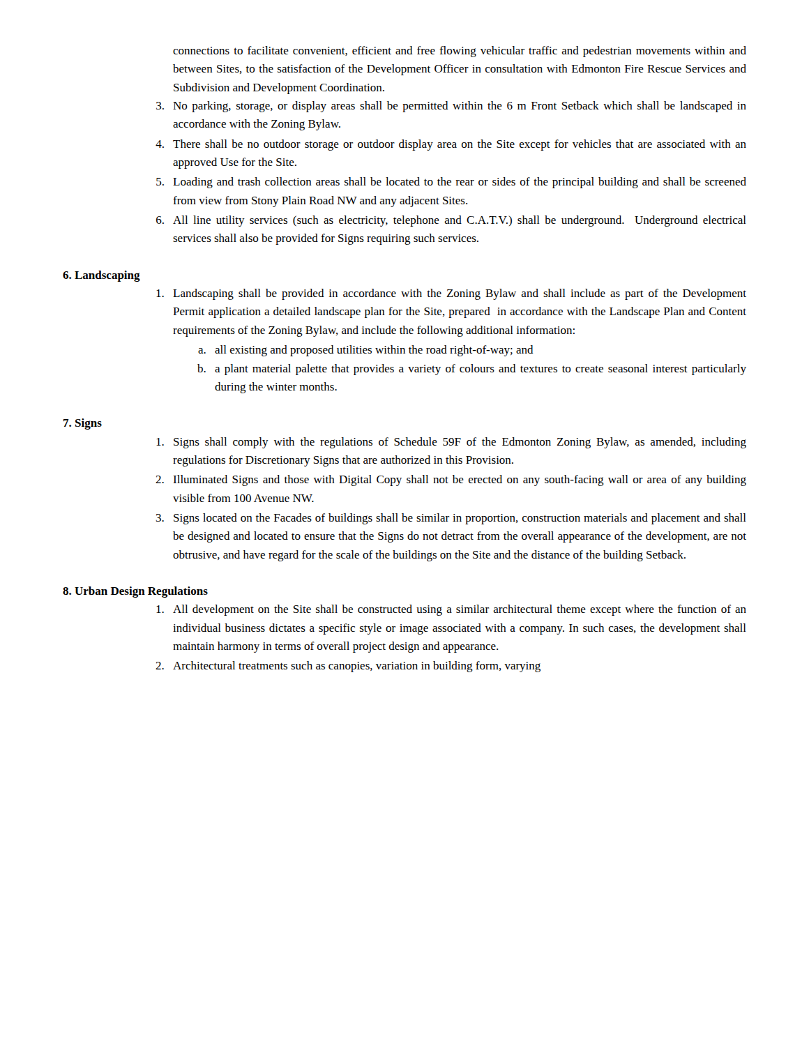connections to facilitate convenient, efficient and free flowing vehicular traffic and pedestrian movements within and between Sites, to the satisfaction of the Development Officer in consultation with Edmonton Fire Rescue Services and Subdivision and Development Coordination.
No parking, storage, or display areas shall be permitted within the 6 m Front Setback which shall be landscaped in accordance with the Zoning Bylaw.
There shall be no outdoor storage or outdoor display area on the Site except for vehicles that are associated with an approved Use for the Site.
Loading and trash collection areas shall be located to the rear or sides of the principal building and shall be screened from view from Stony Plain Road NW and any adjacent Sites.
All line utility services (such as electricity, telephone and C.A.T.V.) shall be underground. Underground electrical services shall also be provided for Signs requiring such services.
Landscaping
Landscaping shall be provided in accordance with the Zoning Bylaw and shall include as part of the Development Permit application a detailed landscape plan for the Site, prepared in accordance with the Landscape Plan and Content requirements of the Zoning Bylaw, and include the following additional information:
all existing and proposed utilities within the road right-of-way; and
a plant material palette that provides a variety of colours and textures to create seasonal interest particularly during the winter months.
Signs
Signs shall comply with the regulations of Schedule 59F of the Edmonton Zoning Bylaw, as amended, including regulations for Discretionary Signs that are authorized in this Provision.
Illuminated Signs and those with Digital Copy shall not be erected on any south-facing wall or area of any building visible from 100 Avenue NW.
Signs located on the Facades of buildings shall be similar in proportion, construction materials and placement and shall be designed and located to ensure that the Signs do not detract from the overall appearance of the development, are not obtrusive, and have regard for the scale of the buildings on the Site and the distance of the building Setback.
Urban Design Regulations
All development on the Site shall be constructed using a similar architectural theme except where the function of an individual business dictates a specific style or image associated with a company. In such cases, the development shall maintain harmony in terms of overall project design and appearance.
Architectural treatments such as canopies, variation in building form, varying